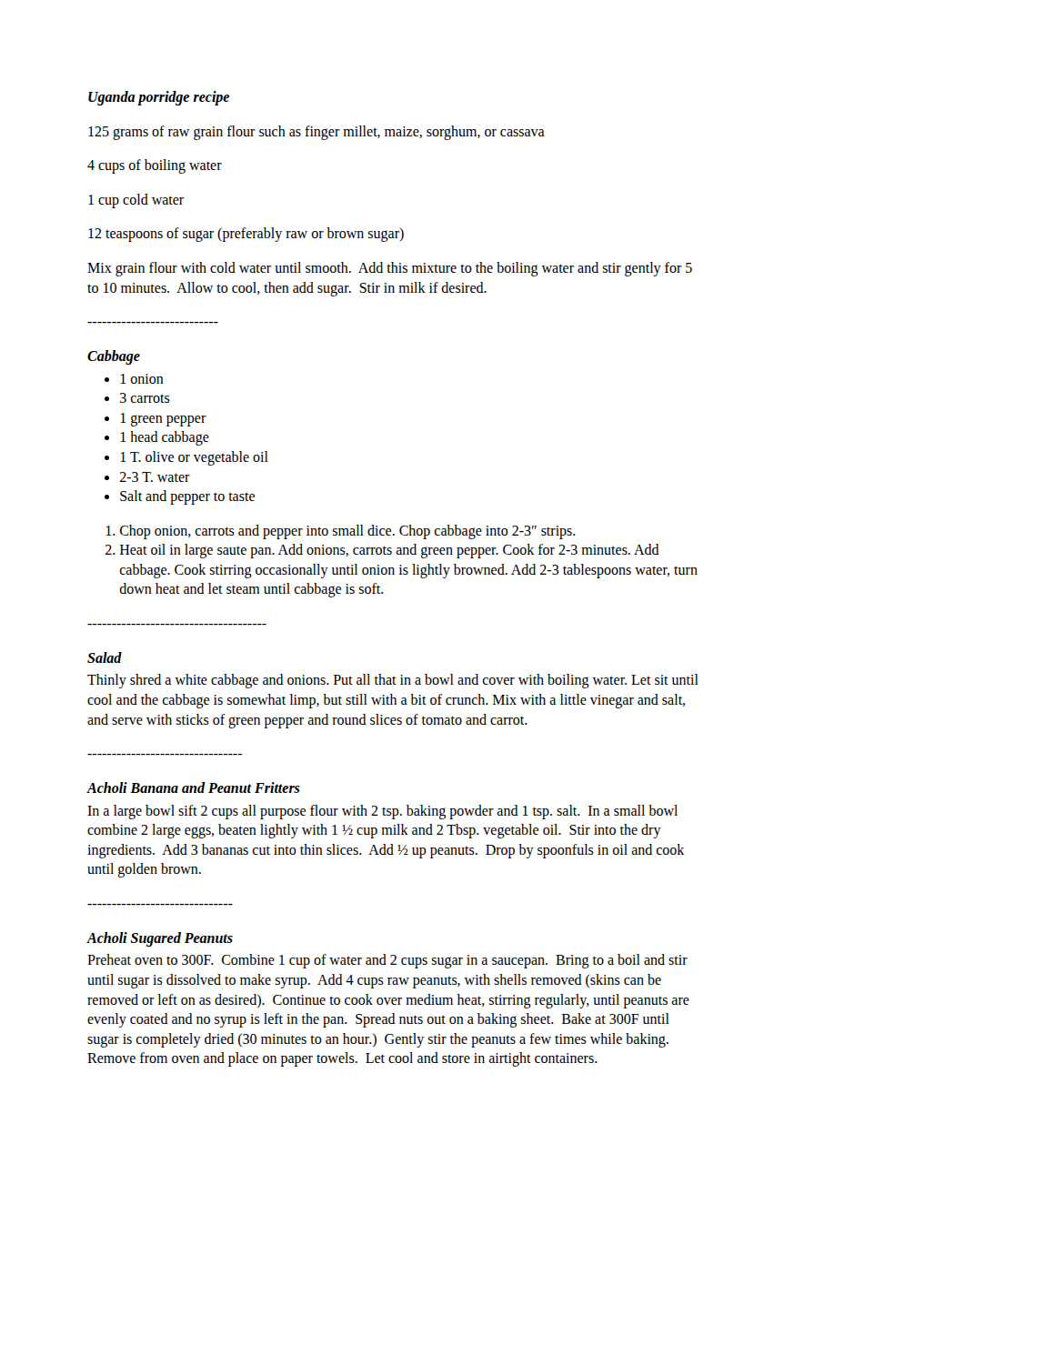Uganda porridge recipe
125 grams of raw grain flour such as finger millet, maize, sorghum, or cassava
4 cups of boiling water
1 cup cold water
12 teaspoons of sugar (preferably raw or brown sugar)
Mix grain flour with cold water until smooth. Add this mixture to the boiling water and stir gently for 5 to 10 minutes. Allow to cool, then add sugar. Stir in milk if desired.
---------------------------
Cabbage
1 onion
3 carrots
1 green pepper
1 head cabbage
1 T. olive or vegetable oil
2-3 T. water
Salt and pepper to taste
Chop onion, carrots and pepper into small dice. Chop cabbage into 2-3″ strips.
Heat oil in large saute pan. Add onions, carrots and green pepper. Cook for 2-3 minutes. Add cabbage. Cook stirring occasionally until onion is lightly browned. Add 2-3 tablespoons water, turn down heat and let steam until cabbage is soft.
-------------------------------------
Salad
Thinly shred a white cabbage and onions. Put all that in a bowl and cover with boiling water. Let sit until cool and the cabbage is somewhat limp, but still with a bit of crunch. Mix with a little vinegar and salt, and serve with sticks of green pepper and round slices of tomato and carrot.
--------------------------------
Acholi Banana and Peanut Fritters
In a large bowl sift 2 cups all purpose flour with 2 tsp. baking powder and 1 tsp. salt. In a small bowl combine 2 large eggs, beaten lightly with 1 ½ cup milk and 2 Tbsp. vegetable oil. Stir into the dry ingredients. Add 3 bananas cut into thin slices. Add ½ up peanuts. Drop by spoonfuls in oil and cook until golden brown.
------------------------------
Acholi Sugared Peanuts
Preheat oven to 300F. Combine 1 cup of water and 2 cups sugar in a saucepan. Bring to a boil and stir until sugar is dissolved to make syrup. Add 4 cups raw peanuts, with shells removed (skins can be removed or left on as desired). Continue to cook over medium heat, stirring regularly, until peanuts are evenly coated and no syrup is left in the pan. Spread nuts out on a baking sheet. Bake at 300F until sugar is completely dried (30 minutes to an hour.) Gently stir the peanuts a few times while baking. Remove from oven and place on paper towels. Let cool and store in airtight containers.